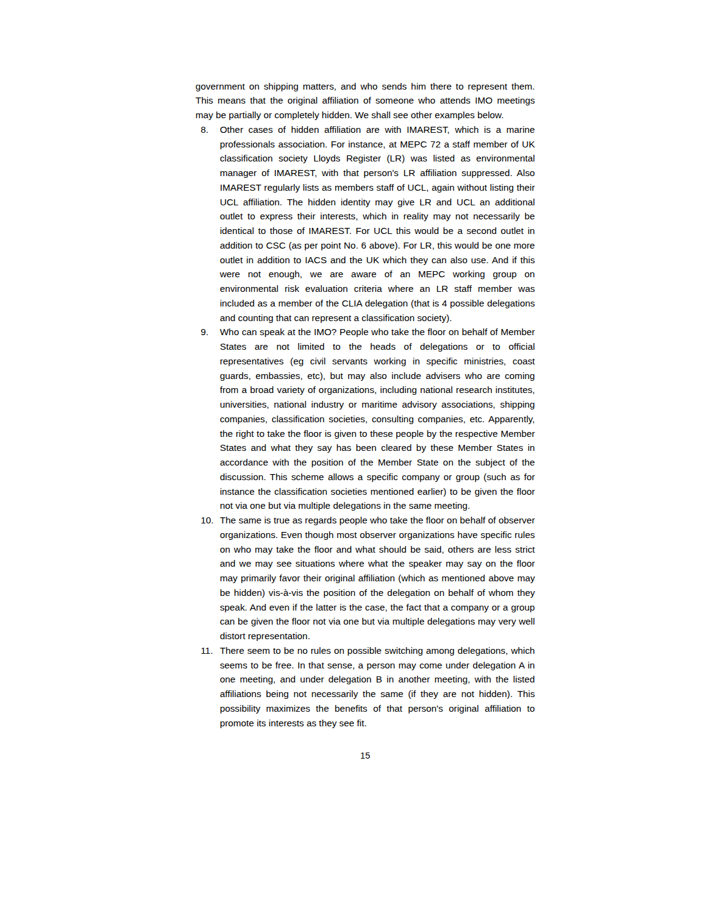government on shipping matters, and who sends him there to represent them. This means that the original affiliation of someone who attends IMO meetings may be partially or completely hidden. We shall see other examples below.
8. Other cases of hidden affiliation are with IMAREST, which is a marine professionals association. For instance, at MEPC 72 a staff member of UK classification society Lloyds Register (LR) was listed as environmental manager of IMAREST, with that person's LR affiliation suppressed. Also IMAREST regularly lists as members staff of UCL, again without listing their UCL affiliation. The hidden identity may give LR and UCL an additional outlet to express their interests, which in reality may not necessarily be identical to those of IMAREST. For UCL this would be a second outlet in addition to CSC (as per point No. 6 above). For LR, this would be one more outlet in addition to IACS and the UK which they can also use. And if this were not enough, we are aware of an MEPC working group on environmental risk evaluation criteria where an LR staff member was included as a member of the CLIA delegation (that is 4 possible delegations and counting that can represent a classification society).
9. Who can speak at the IMO? People who take the floor on behalf of Member States are not limited to the heads of delegations or to official representatives (eg civil servants working in specific ministries, coast guards, embassies, etc), but may also include advisers who are coming from a broad variety of organizations, including national research institutes, universities, national industry or maritime advisory associations, shipping companies, classification societies, consulting companies, etc. Apparently, the right to take the floor is given to these people by the respective Member States and what they say has been cleared by these Member States in accordance with the position of the Member State on the subject of the discussion. This scheme allows a specific company or group (such as for instance the classification societies mentioned earlier) to be given the floor not via one but via multiple delegations in the same meeting.
10. The same is true as regards people who take the floor on behalf of observer organizations. Even though most observer organizations have specific rules on who may take the floor and what should be said, others are less strict and we may see situations where what the speaker may say on the floor may primarily favor their original affiliation (which as mentioned above may be hidden) vis-à-vis the position of the delegation on behalf of whom they speak. And even if the latter is the case, the fact that a company or a group can be given the floor not via one but via multiple delegations may very well distort representation.
11. There seem to be no rules on possible switching among delegations, which seems to be free. In that sense, a person may come under delegation A in one meeting, and under delegation B in another meeting, with the listed affiliations being not necessarily the same (if they are not hidden). This possibility maximizes the benefits of that person's original affiliation to promote its interests as they see fit.
15